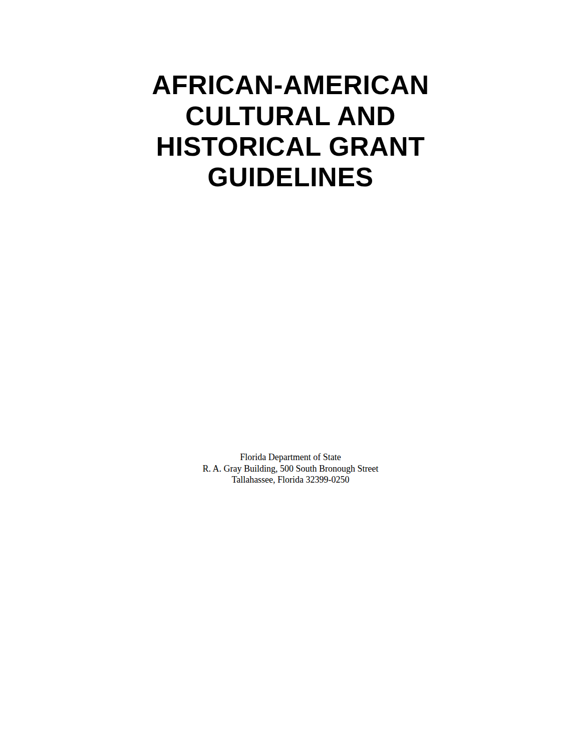AFRICAN-AMERICAN CULTURAL AND HISTORICAL GRANT GUIDELINES
Florida Department of State
R. A. Gray Building, 500 South Bronough Street
Tallahassee, Florida 32399-0250